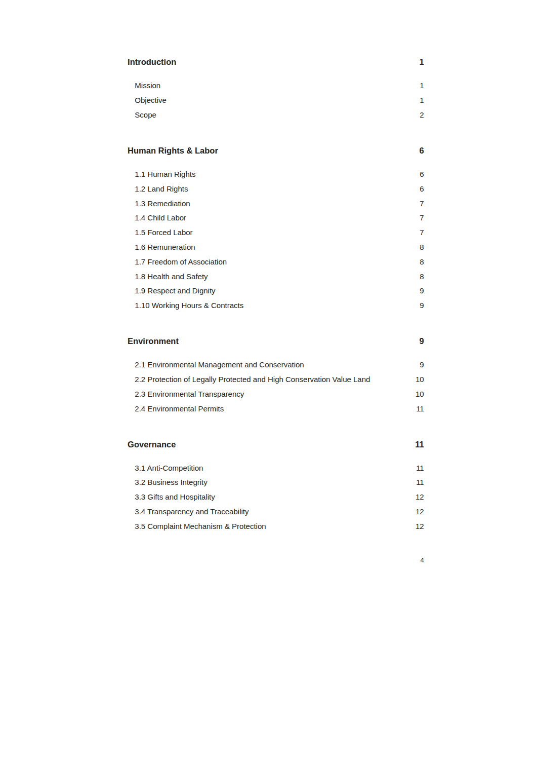Introduction
1
Mission 1
Objective 1
Scope 2
Human Rights & Labor
6
1.1 Human Rights 6
1.2 Land Rights 6
1.3 Remediation 7
1.4 Child Labor 7
1.5 Forced Labor 7
1.6 Remuneration 8
1.7 Freedom of Association 8
1.8 Health and Safety 8
1.9 Respect and Dignity 9
1.10 Working Hours & Contracts 9
Environment
9
2.1 Environmental Management and Conservation 9
2.2 Protection of Legally Protected and High Conservation Value Land 10
2.3 Environmental Transparency 10
2.4 Environmental Permits 11
Governance
11
3.1 Anti-Competition 11
3.2 Business Integrity 11
3.3 Gifts and Hospitality 12
3.4 Transparency and Traceability 12
3.5 Complaint Mechanism & Protection 12
4